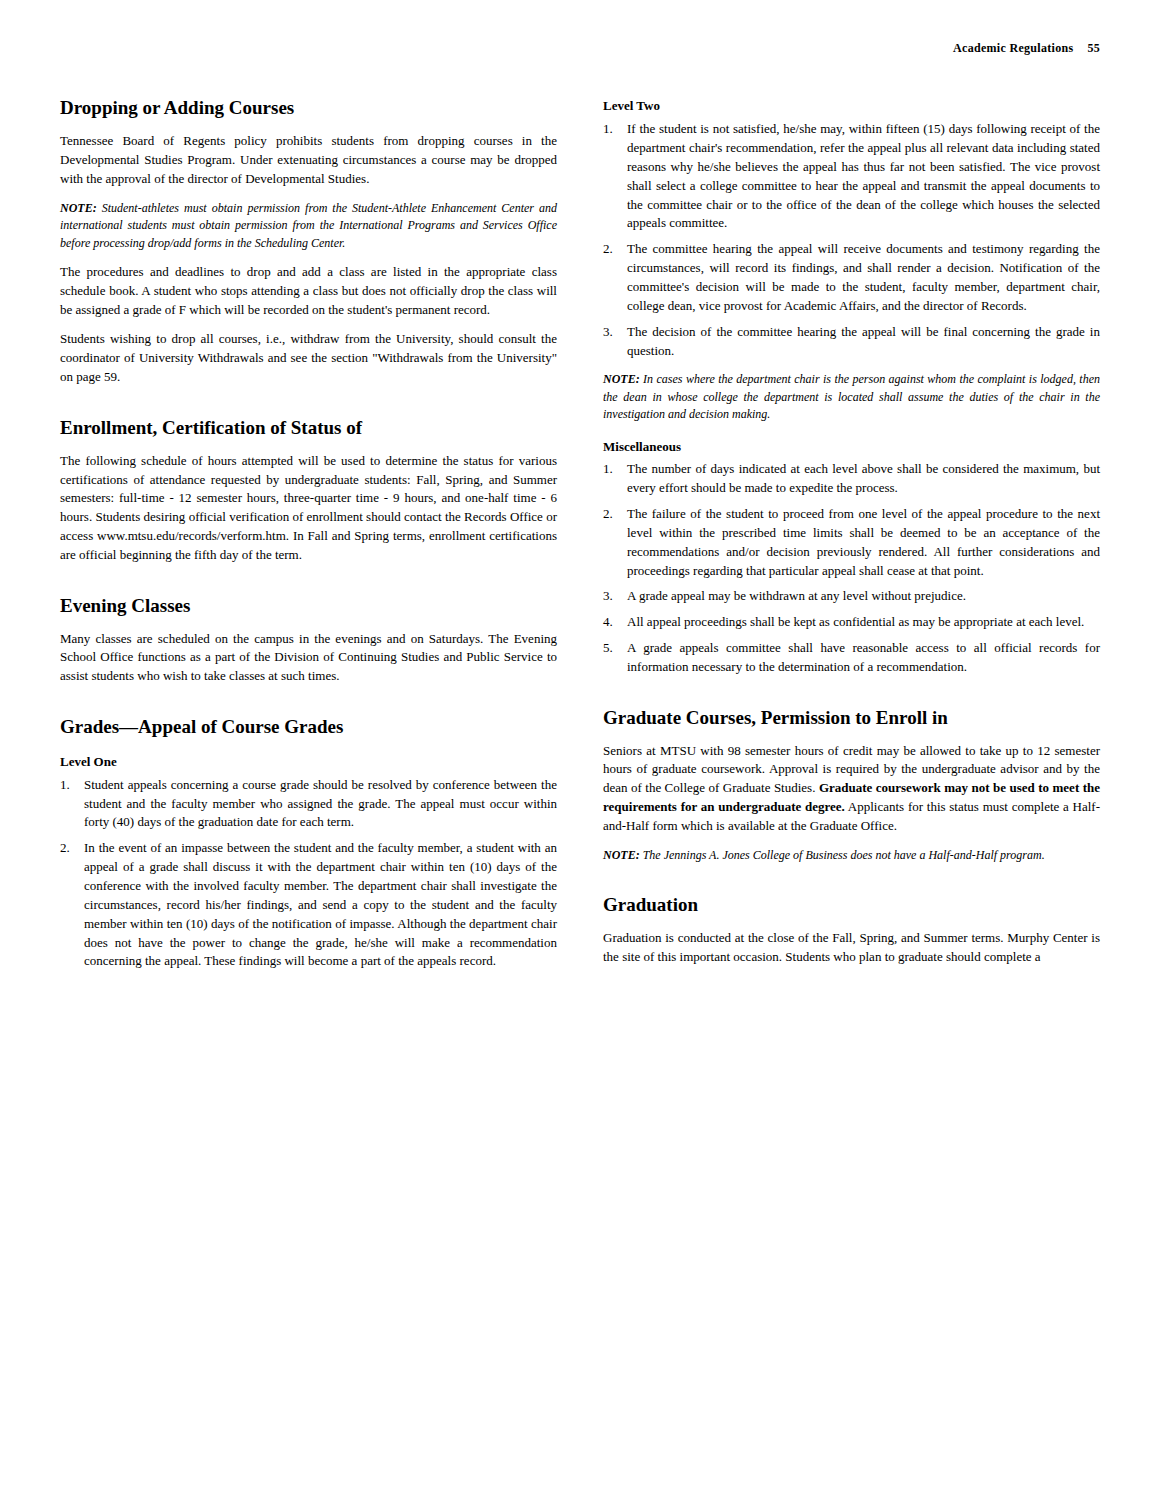Academic Regulations55
Dropping or Adding Courses
Tennessee Board of Regents policy prohibits students from dropping courses in the Developmental Studies Program. Under extenuating circumstances a course may be dropped with the approval of the director of Developmental Studies.
NOTE: Student-athletes must obtain permission from the Student-Athlete Enhancement Center and international students must obtain permission from the International Programs and Services Office before processing drop/add forms in the Scheduling Center.
The procedures and deadlines to drop and add a class are listed in the appropriate class schedule book. A student who stops attending a class but does not officially drop the class will be assigned a grade of F which will be recorded on the student's permanent record.
Students wishing to drop all courses, i.e., withdraw from the University, should consult the coordinator of University Withdrawals and see the section "Withdrawals from the University" on page 59.
Enrollment, Certification of Status of
The following schedule of hours attempted will be used to determine the status for various certifications of attendance requested by undergraduate students: Fall, Spring, and Summer semesters: full-time - 12 semester hours, three-quarter time - 9 hours, and one-half time - 6 hours. Students desiring official verification of enrollment should contact the Records Office or access www.mtsu.edu/records/verform.htm. In Fall and Spring terms, enrollment certifications are official beginning the fifth day of the term.
Evening Classes
Many classes are scheduled on the campus in the evenings and on Saturdays. The Evening School Office functions as a part of the Division of Continuing Studies and Public Service to assist students who wish to take classes at such times.
Grades—Appeal of Course Grades
Level One
Student appeals concerning a course grade should be resolved by conference between the student and the faculty member who assigned the grade. The appeal must occur within forty (40) days of the graduation date for each term.
In the event of an impasse between the student and the faculty member, a student with an appeal of a grade shall discuss it with the department chair within ten (10) days of the conference with the involved faculty member. The department chair shall investigate the circumstances, record his/her findings, and send a copy to the student and the faculty member within ten (10) days of the notification of impasse. Although the department chair does not have the power to change the grade, he/she will make a recommendation concerning the appeal. These findings will become a part of the appeals record.
Level Two
If the student is not satisfied, he/she may, within fifteen (15) days following receipt of the department chair's recommendation, refer the appeal plus all relevant data including stated reasons why he/she believes the appeal has thus far not been satisfied. The vice provost shall select a college committee to hear the appeal and transmit the appeal documents to the committee chair or to the office of the dean of the college which houses the selected appeals committee.
The committee hearing the appeal will receive documents and testimony regarding the circumstances, will record its findings, and shall render a decision. Notification of the committee's decision will be made to the student, faculty member, department chair, college dean, vice provost for Academic Affairs, and the director of Records.
The decision of the committee hearing the appeal will be final concerning the grade in question.
NOTE: In cases where the department chair is the person against whom the complaint is lodged, then the dean in whose college the department is located shall assume the duties of the chair in the investigation and decision making.
Miscellaneous
The number of days indicated at each level above shall be considered the maximum, but every effort should be made to expedite the process.
The failure of the student to proceed from one level of the appeal procedure to the next level within the prescribed time limits shall be deemed to be an acceptance of the recommendations and/or decision previously rendered. All further considerations and proceedings regarding that particular appeal shall cease at that point.
A grade appeal may be withdrawn at any level without prejudice.
All appeal proceedings shall be kept as confidential as may be appropriate at each level.
A grade appeals committee shall have reasonable access to all official records for information necessary to the determination of a recommendation.
Graduate Courses, Permission to Enroll in
Seniors at MTSU with 98 semester hours of credit may be allowed to take up to 12 semester hours of graduate coursework. Approval is required by the undergraduate advisor and by the dean of the College of Graduate Studies. Graduate coursework may not be used to meet the requirements for an undergraduate degree. Applicants for this status must complete a Half-and-Half form which is available at the Graduate Office.
NOTE: The Jennings A. Jones College of Business does not have a Half-and-Half program.
Graduation
Graduation is conducted at the close of the Fall, Spring, and Summer terms. Murphy Center is the site of this important occasion. Students who plan to graduate should complete a